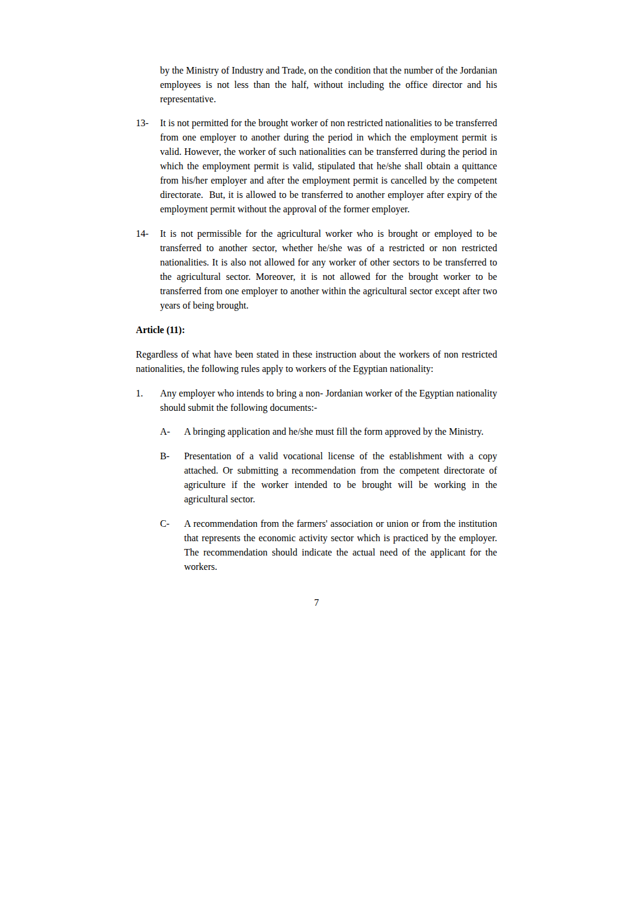by the Ministry of Industry and Trade, on the condition that the number of the Jordanian employees is not less than the half, without including the office director and his representative.
13- It is not permitted for the brought worker of non restricted nationalities to be transferred from one employer to another during the period in which the employment permit is valid. However, the worker of such nationalities can be transferred during the period in which the employment permit is valid, stipulated that he/she shall obtain a quittance from his/her employer and after the employment permit is cancelled by the competent directorate. But, it is allowed to be transferred to another employer after expiry of the employment permit without the approval of the former employer.
14- It is not permissible for the agricultural worker who is brought or employed to be transferred to another sector, whether he/she was of a restricted or non restricted nationalities. It is also not allowed for any worker of other sectors to be transferred to the agricultural sector. Moreover, it is not allowed for the brought worker to be transferred from one employer to another within the agricultural sector except after two years of being brought.
Article (11):
Regardless of what have been stated in these instruction about the workers of non restricted nationalities, the following rules apply to workers of the Egyptian nationality:
1. Any employer who intends to bring a non- Jordanian worker of the Egyptian nationality should submit the following documents:-
A- A bringing application and he/she must fill the form approved by the Ministry.
B- Presentation of a valid vocational license of the establishment with a copy attached. Or submitting a recommendation from the competent directorate of agriculture if the worker intended to be brought will be working in the agricultural sector.
C- A recommendation from the farmers' association or union or from the institution that represents the economic activity sector which is practiced by the employer. The recommendation should indicate the actual need of the applicant for the workers.
7